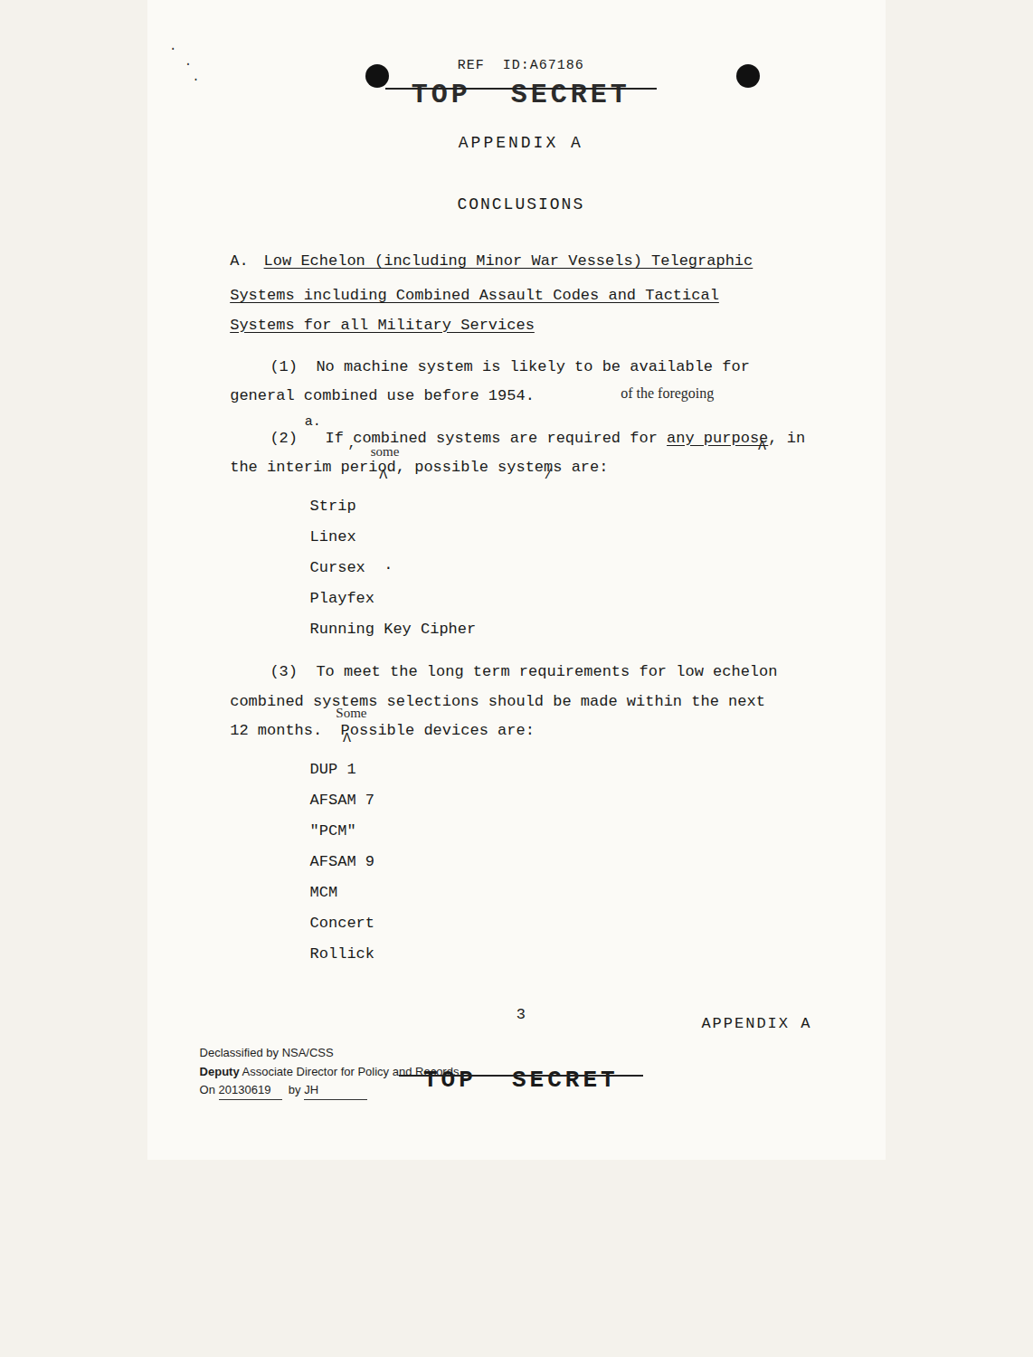.
.
.
REF ID:A67186
TOP SECRET
APPENDIX A
CONCLUSIONS
A.
Low Echelon (including Minor War Vessels) Telegraphic
Systems including Combined Assault Codes and Tactical
Systems for all Military Services
(1) No machine system is likely to be available for
general combined use before 1954. of the foregoing
a. (2) , If combined systems are required for any purpose, in Λ
the interim period, possible systems are: some Λ /
Strip
Linex
Cursex ·
Playfex
Running Key Cipher
(3) To meet the long term requirements for low echelon
combined systems selections should be made within the next
12 months. Possible devices are: Some Λ
DUP 1
AFSAM 7
"PCM"
AFSAM 9
MCM
Concert
Rollick
3
APPENDIX A
Declassified by NSA/CSS
Deputy Associate Director for Policy and Records
On 20130619 by JH
TOP SECRET